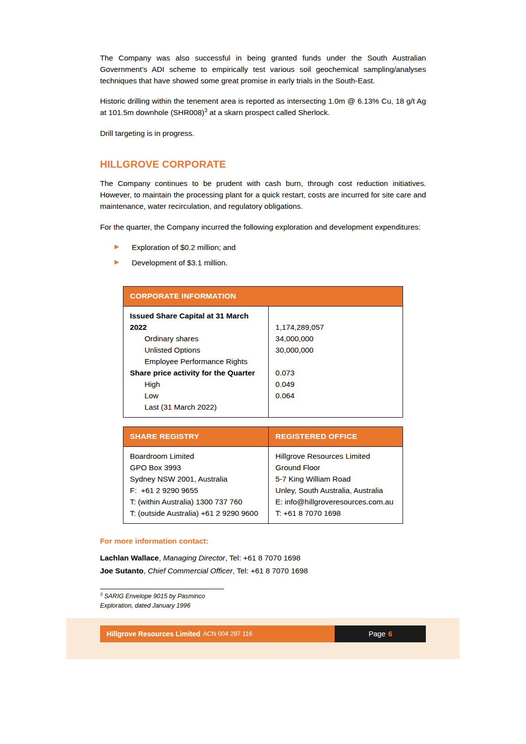The Company was also successful in being granted funds under the South Australian Government’s ADI scheme to empirically test various soil geochemical sampling/analyses techniques that have showed some great promise in early trials in the South-East.
Historic drilling within the tenement area is reported as intersecting 1.0m @ 6.13% Cu, 18 g/t Ag at 101.5m downhole (SHR008)3 at a skarn prospect called Sherlock.
Drill targeting is in progress.
HILLGROVE CORPORATE
The Company continues to be prudent with cash burn, through cost reduction initiatives. However, to maintain the processing plant for a quick restart, costs are incurred for site care and maintenance, water recirculation, and regulatory obligations.
For the quarter, the Company incurred the following exploration and development expenditures:
Exploration of $0.2 million; and
Development of $3.1 million.
| CORPORATE INFORMATION |
| --- |
| Issued Share Capital at 31 March 2022 Ordinary shares Unlisted Options Employee Performance Rights Share price activity for the Quarter High Low Last (31 March 2022) | 1,174,289,057 34,000,000 30,000,000 0.073 0.049 0.064 |
| SHARE REGISTRY | REGISTERED OFFICE |
| --- | --- |
| Boardroom Limited GPO Box 3993 Sydney NSW 2001, Australia F: +61 2 9290 9655 T: (within Australia) 1300 737 760 T: (outside Australia) +61 2 9290 9600 | Hillgrove Resources Limited Ground Floor 5-7 King William Road Unley, South Australia, Australia E: info@hillgroveresources.com.au T: +61 8 7070 1698 |
For more information contact:
Lachlan Wallace, Managing Director, Tel: +61 8 7070 1698
Joe Sutanto, Chief Commercial Officer, Tel: +61 8 7070 1698
3 SARIG Envelope 9015 by Pasminco Exploration, dated January 1996
Hillgrove Resources Limited ACN 004 297 116
Page6